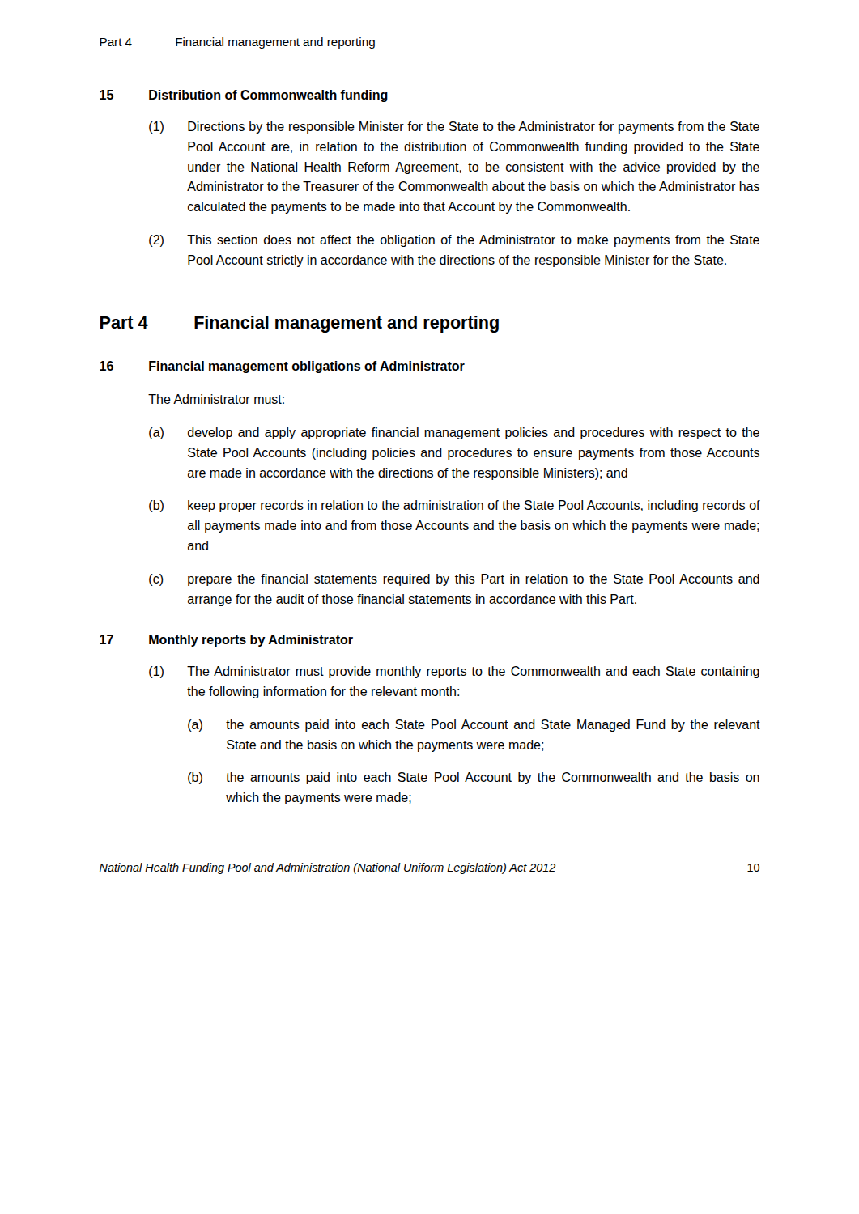Part 4 Financial management and reporting
15 Distribution of Commonwealth funding
(1) Directions by the responsible Minister for the State to the Administrator for payments from the State Pool Account are, in relation to the distribution of Commonwealth funding provided to the State under the National Health Reform Agreement, to be consistent with the advice provided by the Administrator to the Treasurer of the Commonwealth about the basis on which the Administrator has calculated the payments to be made into that Account by the Commonwealth.
(2) This section does not affect the obligation of the Administrator to make payments from the State Pool Account strictly in accordance with the directions of the responsible Minister for the State.
Part 4 Financial management and reporting
16 Financial management obligations of Administrator
The Administrator must:
(a) develop and apply appropriate financial management policies and procedures with respect to the State Pool Accounts (including policies and procedures to ensure payments from those Accounts are made in accordance with the directions of the responsible Ministers); and
(b) keep proper records in relation to the administration of the State Pool Accounts, including records of all payments made into and from those Accounts and the basis on which the payments were made; and
(c) prepare the financial statements required by this Part in relation to the State Pool Accounts and arrange for the audit of those financial statements in accordance with this Part.
17 Monthly reports by Administrator
(1) The Administrator must provide monthly reports to the Commonwealth and each State containing the following information for the relevant month:
(a) the amounts paid into each State Pool Account and State Managed Fund by the relevant State and the basis on which the payments were made;
(b) the amounts paid into each State Pool Account by the Commonwealth and the basis on which the payments were made;
National Health Funding Pool and Administration (National Uniform Legislation) Act 2012 10